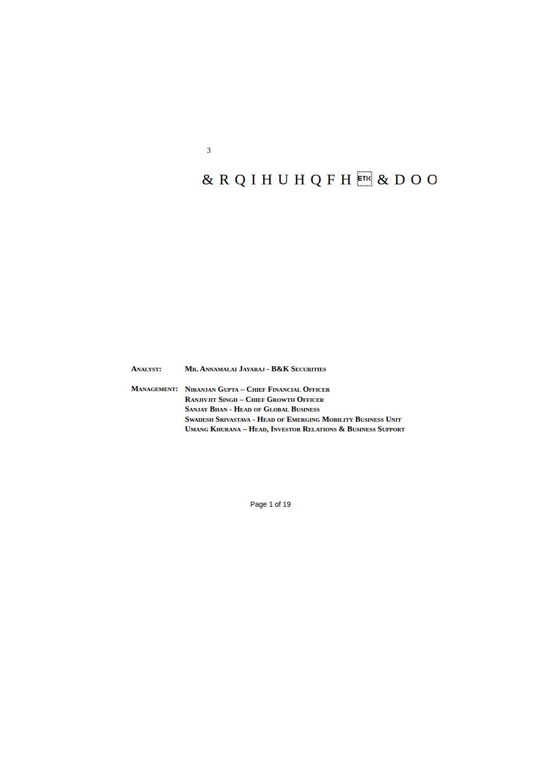3
& R Q I H U H Q F H & D O O
| Analyst: | Mr. Annamalai Jayaraj - B&K Securities |
| Management: | Niranjan Gupta – Chief Financial Officer Ranjivjit Singh – Chief Growth Officer Sanjay Bhan - Head of Global Business Swadesh Srivastava - Head of Emerging Mobility Business Unit Umang Khurana – Head, Investor Relations & Business Support |
Page 1 of 19